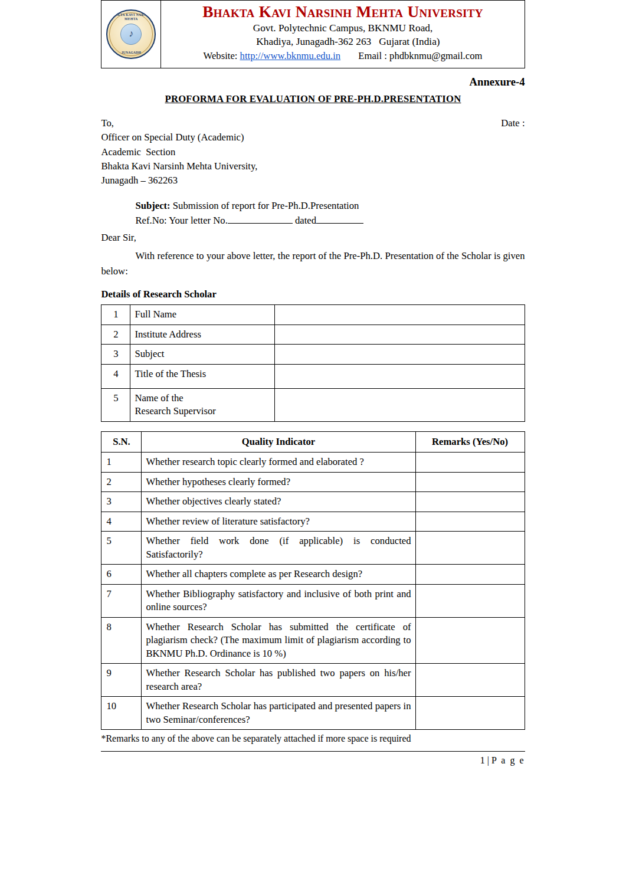BHAKTA KAVI NARSINH MEHTA ♪ JUNAGADH
Bhakta Kavi Narsinh Mehta University
Govt. Polytechnic Campus, BKNMU Road,
Khadiya, Junagadh-362 263 Gujarat (India)
Website: http://www.bknmu.edu.in Email : phdbknmu@gmail.com
Annexure-4
PROFORMA FOR EVALUATION OF PRE-PH.D.PRESENTATION
To, Date :
Officer on Special Duty (Academic)
Academic Section
Bhakta Kavi Narsinh Mehta University,
Junagadh – 362263
Subject: Submission of report for Pre-Ph.D.Presentation
Ref.No: Your letter No. dated
Dear Sir,
With reference to your above letter, the report of the Pre-Ph.D. Presentation of the Scholar is given below:
Details of Research Scholar
| 1 | Full Name | |
| 2 | Institute Address | |
| 3 | Subject | |
| 4 | Title of the Thesis | |
| 5 | Name of the Research Supervisor | |
| S.N. | Quality Indicator | Remarks (Yes/No) |
| --- | --- | --- |
| 1 | Whether research topic clearly formed and elaborated ? | |
| 2 | Whether hypotheses clearly formed? | |
| 3 | Whether objectives clearly stated? | |
| 4 | Whether review of literature satisfactory? | |
| 5 | Whether field work done (if applicable) is conducted Satisfactorily? | |
| 6 | Whether all chapters complete as per Research design? | |
| 7 | Whether Bibliography satisfactory and inclusive of both print and online sources? | |
| 8 | Whether Research Scholar has submitted the certificate of plagiarism check? (The maximum limit of plagiarism according to BKNMU Ph.D. Ordinance is 10 %) | |
| 9 | Whether Research Scholar has published two papers on his/her research area? | |
| 10 | Whether Research Scholar has participated and presented papers in two Seminar/conferences? | |
*Remarks to any of the above can be separately attached if more space is required
1 | P a g e